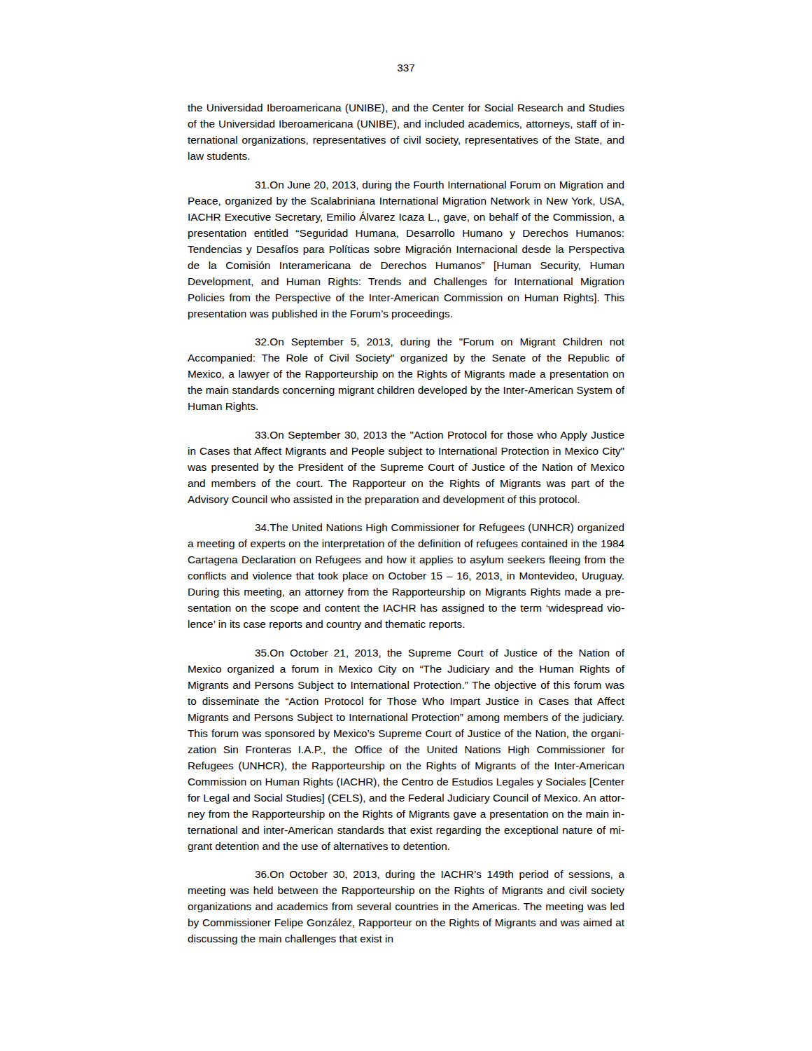337
the Universidad Iberoamericana (UNIBE), and the Center for Social Research and Studies of the Universidad Iberoamericana (UNIBE), and included academics, attorneys, staff of international organizations, representatives of civil society, representatives of the State, and law students.
31. On June 20, 2013, during the Fourth International Forum on Migration and Peace, organized by the Scalabriniana International Migration Network in New York, USA, IACHR Executive Secretary, Emilio Álvarez Icaza L., gave, on behalf of the Commission, a presentation entitled “Seguridad Humana, Desarrollo Humano y Derechos Humanos: Tendencias y Desafíos para Políticas sobre Migración Internacional desde la Perspectiva de la Comisión Interamericana de Derechos Humanos” [Human Security, Human Development, and Human Rights: Trends and Challenges for International Migration Policies from the Perspective of the Inter-American Commission on Human Rights]. This presentation was published in the Forum’s proceedings.
32. On September 5, 2013, during the "Forum on Migrant Children not Accompanied: The Role of Civil Society" organized by the Senate of the Republic of Mexico, a lawyer of the Rapporteurship on the Rights of Migrants made a presentation on the main standards concerning migrant children developed by the Inter-American System of Human Rights.
33. On September 30, 2013 the "Action Protocol for those who Apply Justice in Cases that Affect Migrants and People subject to International Protection in Mexico City" was presented by the President of the Supreme Court of Justice of the Nation of Mexico and members of the court. The Rapporteur on the Rights of Migrants was part of the Advisory Council who assisted in the preparation and development of this protocol.
34. The United Nations High Commissioner for Refugees (UNHCR) organized a meeting of experts on the interpretation of the definition of refugees contained in the 1984 Cartagena Declaration on Refugees and how it applies to asylum seekers fleeing from the conflicts and violence that took place on October 15 – 16, 2013, in Montevideo, Uruguay. During this meeting, an attorney from the Rapporteurship on Migrants Rights made a presentation on the scope and content the IACHR has assigned to the term ‘widespread violence’ in its case reports and country and thematic reports.
35. On October 21, 2013, the Supreme Court of Justice of the Nation of Mexico organized a forum in Mexico City on “The Judiciary and the Human Rights of Migrants and Persons Subject to International Protection.” The objective of this forum was to disseminate the “Action Protocol for Those Who Impart Justice in Cases that Affect Migrants and Persons Subject to International Protection” among members of the judiciary. This forum was sponsored by Mexico’s Supreme Court of Justice of the Nation, the organization Sin Fronteras I.A.P., the Office of the United Nations High Commissioner for Refugees (UNHCR), the Rapporteurship on the Rights of Migrants of the Inter-American Commission on Human Rights (IACHR), the Centro de Estudios Legales y Sociales [Center for Legal and Social Studies] (CELS), and the Federal Judiciary Council of Mexico. An attorney from the Rapporteurship on the Rights of Migrants gave a presentation on the main international and inter-American standards that exist regarding the exceptional nature of migrant detention and the use of alternatives to detention.
36. On October 30, 2013, during the IACHR’s 149th period of sessions, a meeting was held between the Rapporteurship on the Rights of Migrants and civil society organizations and academics from several countries in the Americas. The meeting was led by Commissioner Felipe González, Rapporteur on the Rights of Migrants and was aimed at discussing the main challenges that exist in